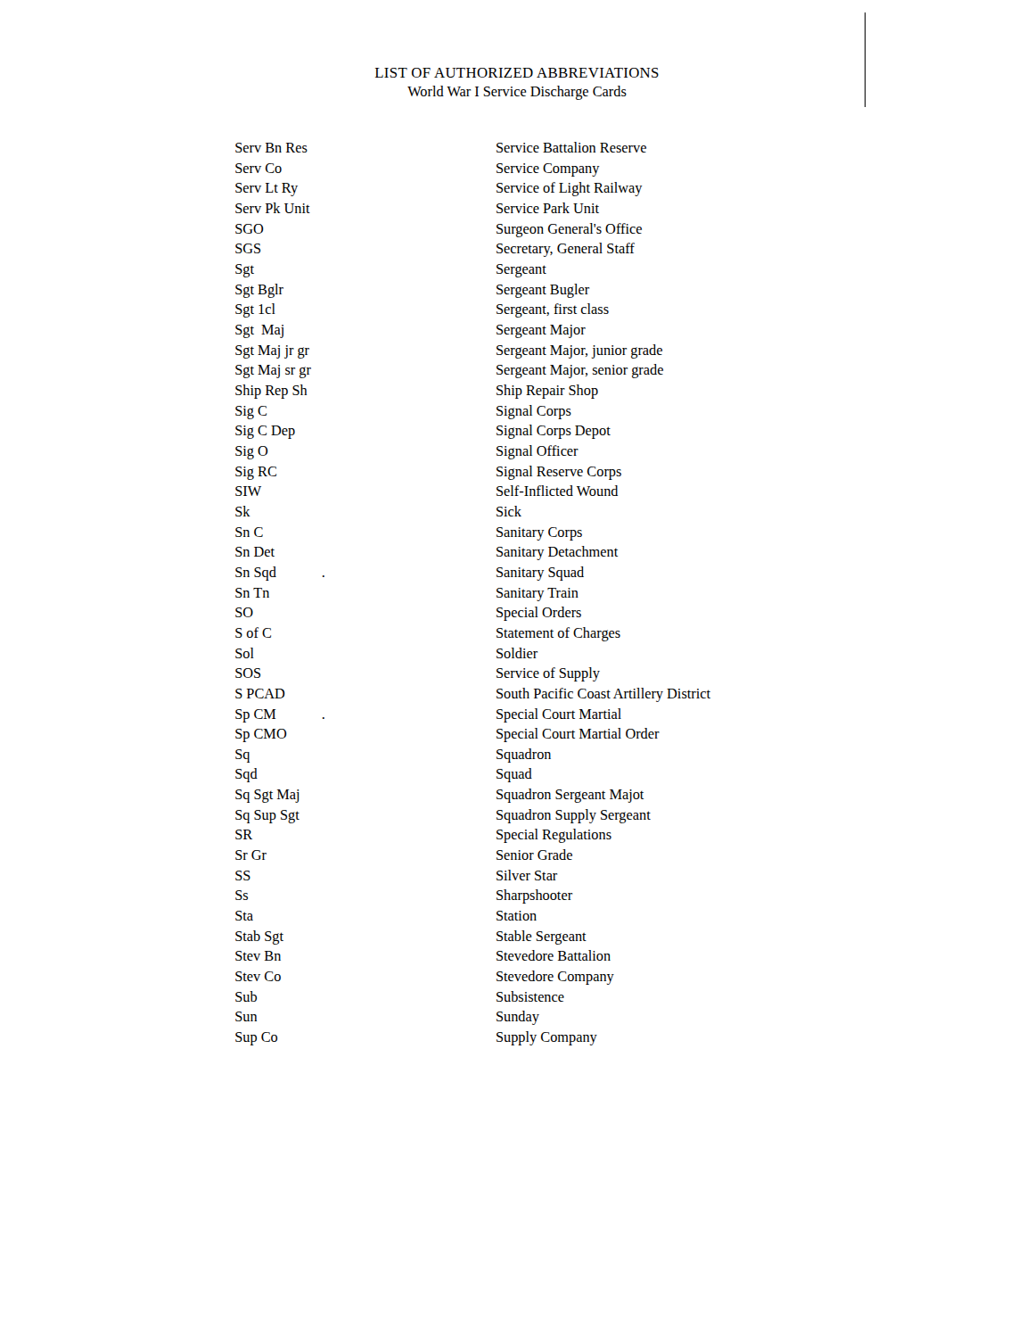LIST OF AUTHORIZED ABBREVIATIONS
World War I Service Discharge Cards
| Serv Bn Res | Service Battalion Reserve |
| Serv Co | Service Company |
| Serv Lt Ry | Service of Light Railway |
| Serv Pk Unit | Service Park Unit |
| SGO | Surgeon General's Office |
| SGS | Secretary, General Staff |
| Sgt | Sergeant |
| Sgt Bglr | Sergeant Bugler |
| Sgt 1cl | Sergeant, first class |
| Sgt Maj | Sergeant Major |
| Sgt Maj jr gr | Sergeant Major, junior grade |
| Sgt Maj sr gr | Sergeant Major, senior grade |
| Ship Rep Sh | Ship Repair Shop |
| Sig C | Signal Corps |
| Sig C Dep | Signal Corps Depot |
| Sig O | Signal Officer |
| Sig RC | Signal Reserve Corps |
| SIW | Self-Inflicted Wound |
| Sk | Sick |
| Sn C | Sanitary Corps |
| Sn Det | Sanitary Detachment |
| Sn Sqd . | Sanitary Squad |
| Sn Tn | Sanitary Train |
| SO | Special Orders |
| S of C | Statement of Charges |
| Sol | Soldier |
| SOS | Service of Supply |
| S PCAD | South Pacific Coast Artillery District |
| Sp CM . | Special Court Martial |
| Sp CMO | Special Court Martial Order |
| Sq | Squadron |
| Sqd | Squad |
| Sq Sgt Maj | Squadron Sergeant Majot |
| Sq Sup Sgt | Squadron Supply Sergeant |
| SR | Special Regulations |
| Sr Gr | Senior Grade |
| SS | Silver Star |
| Ss | Sharpshooter |
| Sta | Station |
| Stab Sgt | Stable Sergeant |
| Stev Bn | Stevedore Battalion |
| Stev Co | Stevedore Company |
| Sub | Subsistence |
| Sun | Sunday |
| Sup Co | Supply Company |